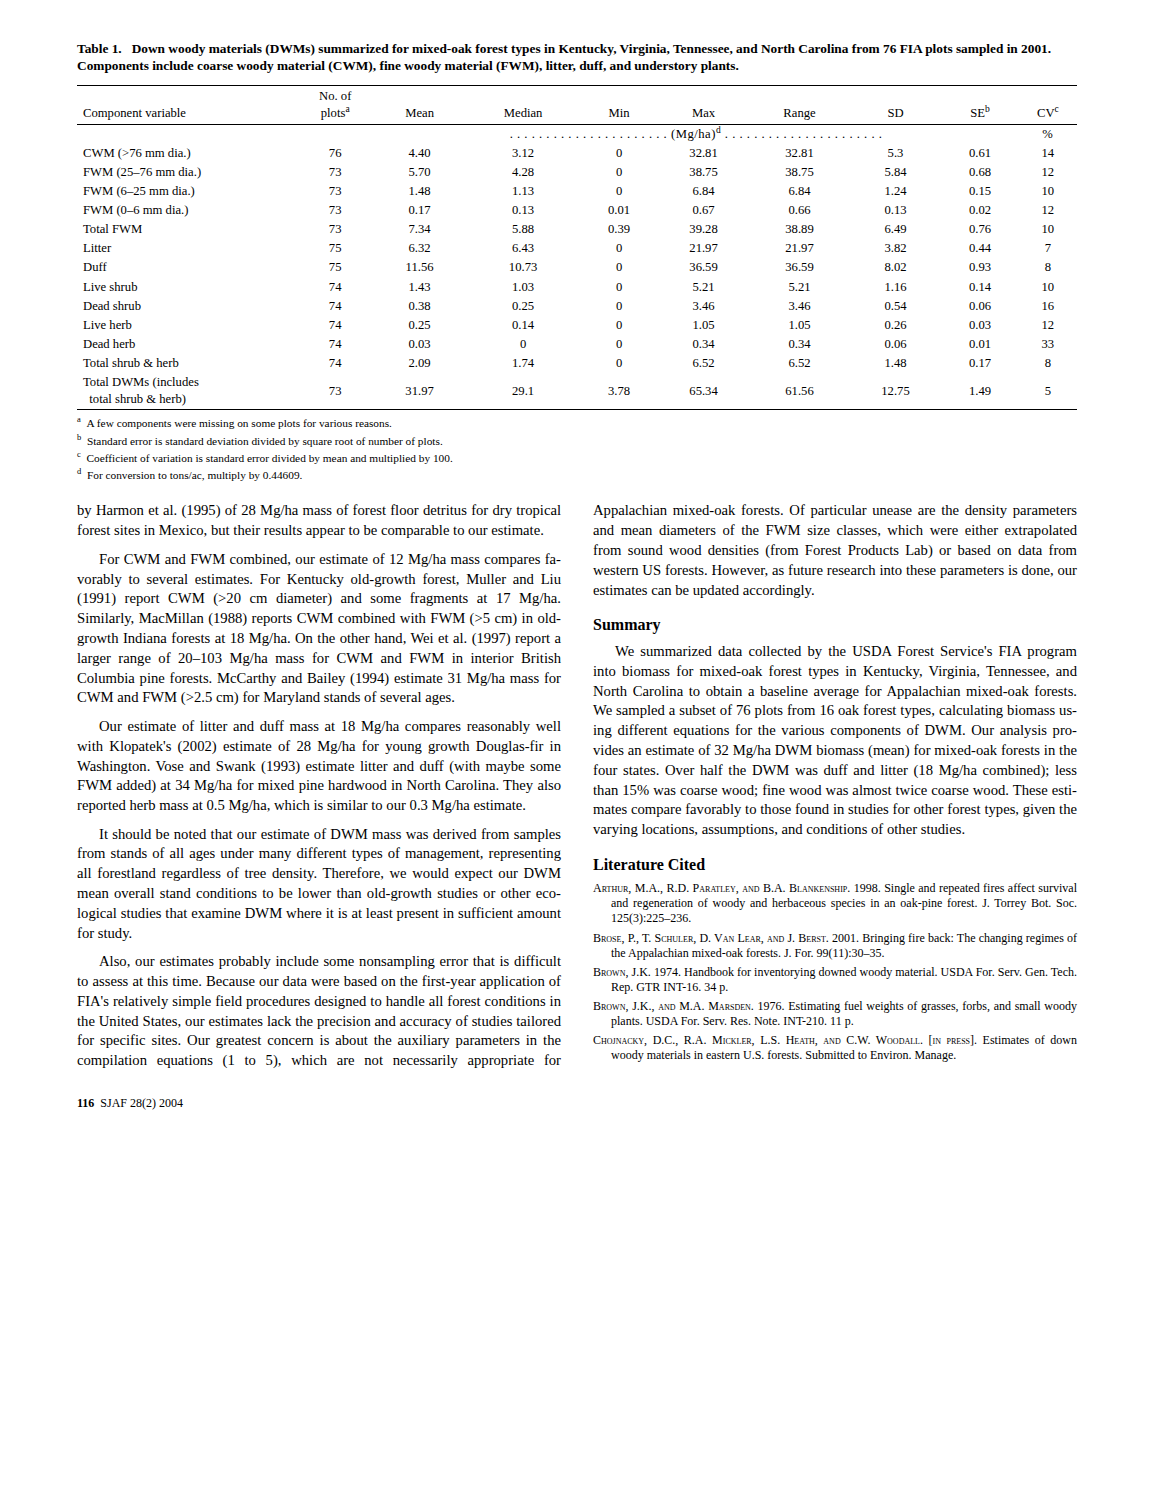Table 1. Down woody materials (DWMs) summarized for mixed-oak forest types in Kentucky, Virginia, Tennessee, and North Carolina from 76 FIA plots sampled in 2001. Components include coarse woody material (CWM), fine woody material (FWM), litter, duff, and understory plants.
| Component variable | No. of plots a | Mean | Median | Min | Max | Range | SD | SE b | CV c |
| --- | --- | --- | --- | --- | --- | --- | --- | --- | --- |
| | | . . . . . . . . . . . . . . . . . . . . . . (Mg/ha) d . . . . . . . . . . . . . . . . . . . . . . | % |
| CWM (>76 mm dia.) | 76 | 4.40 | 3.12 | 0 | 32.81 | 32.81 | 5.3 | 0.61 | 14 |
| FWM (25–76 mm dia.) | 73 | 5.70 | 4.28 | 0 | 38.75 | 38.75 | 5.84 | 0.68 | 12 |
| FWM (6–25 mm dia.) | 73 | 1.48 | 1.13 | 0 | 6.84 | 6.84 | 1.24 | 0.15 | 10 |
| FWM (0–6 mm dia.) | 73 | 0.17 | 0.13 | 0.01 | 0.67 | 0.66 | 0.13 | 0.02 | 12 |
| Total FWM | 73 | 7.34 | 5.88 | 0.39 | 39.28 | 38.89 | 6.49 | 0.76 | 10 |
| Litter | 75 | 6.32 | 6.43 | 0 | 21.97 | 21.97 | 3.82 | 0.44 | 7 |
| Duff | 75 | 11.56 | 10.73 | 0 | 36.59 | 36.59 | 8.02 | 0.93 | 8 |
| Live shrub | 74 | 1.43 | 1.03 | 0 | 5.21 | 5.21 | 1.16 | 0.14 | 10 |
| Dead shrub | 74 | 0.38 | 0.25 | 0 | 3.46 | 3.46 | 0.54 | 0.06 | 16 |
| Live herb | 74 | 0.25 | 0.14 | 0 | 1.05 | 1.05 | 0.26 | 0.03 | 12 |
| Dead herb | 74 | 0.03 | 0 | 0 | 0.34 | 0.34 | 0.06 | 0.01 | 33 |
| Total shrub & herb | 74 | 2.09 | 1.74 | 0 | 6.52 | 6.52 | 1.48 | 0.17 | 8 |
| Total DWMs (includes total shrub & herb) | 73 | 31.97 | 29.1 | 3.78 | 65.34 | 61.56 | 12.75 | 1.49 | 5 |
a A few components were missing on some plots for various reasons.
b Standard error is standard deviation divided by square root of number of plots.
c Coefficient of variation is standard error divided by mean and multiplied by 100.
d For conversion to tons/ac, multiply by 0.44609.
by Harmon et al. (1995) of 28 Mg/ha mass of forest floor detritus for dry tropical forest sites in Mexico, but their results appear to be comparable to our estimate.
For CWM and FWM combined, our estimate of 12 Mg/ha mass compares favorably to several estimates. For Kentucky old-growth forest, Muller and Liu (1991) report CWM (>20 cm diameter) and some fragments at 17 Mg/ha. Similarly, MacMillan (1988) reports CWM combined with FWM (>5 cm) in old-growth Indiana forests at 18 Mg/ha. On the other hand, Wei et al. (1997) report a larger range of 20–103 Mg/ha mass for CWM and FWM in interior British Columbia pine forests. McCarthy and Bailey (1994) estimate 31 Mg/ha mass for CWM and FWM (>2.5 cm) for Maryland stands of several ages.
Our estimate of litter and duff mass at 18 Mg/ha compares reasonably well with Klopatek's (2002) estimate of 28 Mg/ha for young growth Douglas-fir in Washington. Vose and Swank (1993) estimate litter and duff (with maybe some FWM added) at 34 Mg/ha for mixed pine hardwood in North Carolina. They also reported herb mass at 0.5 Mg/ha, which is similar to our 0.3 Mg/ha estimate.
It should be noted that our estimate of DWM mass was derived from samples from stands of all ages under many different types of management, representing all forestland regardless of tree density. Therefore, we would expect our DWM mean overall stand conditions to be lower than old-growth studies or other ecological studies that examine DWM where it is at least present in sufficient amount for study.
Also, our estimates probably include some nonsampling error that is difficult to assess at this time. Because our data were based on the first-year application of FIA's relatively simple field procedures designed to handle all forest conditions in the United States, our estimates lack the precision and accuracy of studies tailored for specific sites. Our greatest concern is about the auxiliary parameters in the compilation equations (1 to 5), which are not necessarily appropriate for Appalachian mixed-oak forests. Of particular unease are the density parameters and mean diameters of the FWM size classes, which were either extrapolated from sound wood densities (from Forest Products Lab) or based on data from western US forests. However, as future research into these parameters is done, our estimates can be updated accordingly.
Summary
We summarized data collected by the USDA Forest Service's FIA program into biomass for mixed-oak forest types in Kentucky, Virginia, Tennessee, and North Carolina to obtain a baseline average for Appalachian mixed-oak forests. We sampled a subset of 76 plots from 16 oak forest types, calculating biomass using different equations for the various components of DWM. Our analysis provides an estimate of 32 Mg/ha DWM biomass (mean) for mixed-oak forests in the four states. Over half the DWM was duff and litter (18 Mg/ha combined); less than 15% was coarse wood; fine wood was almost twice coarse wood. These estimates compare favorably to those found in studies for other forest types, given the varying locations, assumptions, and conditions of other studies.
Literature Cited
Arthur, M.A., R.D. Paratley, and B.A. Blankenship. 1998. Single and repeated fires affect survival and regeneration of woody and herbaceous species in an oak-pine forest. J. Torrey Bot. Soc. 125(3):225–236.
Brose, P., T. Schuler, D. Van Lear, and J. Berst. 2001. Bringing fire back: The changing regimes of the Appalachian mixed-oak forests. J. For. 99(11):30–35.
Brown, J.K. 1974. Handbook for inventorying downed woody material. USDA For. Serv. Gen. Tech. Rep. GTR INT-16. 34 p.
Brown, J.K., and M.A. Marsden. 1976. Estimating fuel weights of grasses, forbs, and small woody plants. USDA For. Serv. Res. Note. INT-210. 11 p.
Chojnacky, D.C., R.A. Mickler, L.S. Heath, and C.W. Woodall. [in press]. Estimates of down woody materials in eastern U.S. forests. Submitted to Environ. Manage.
116 SJAF 28(2) 2004